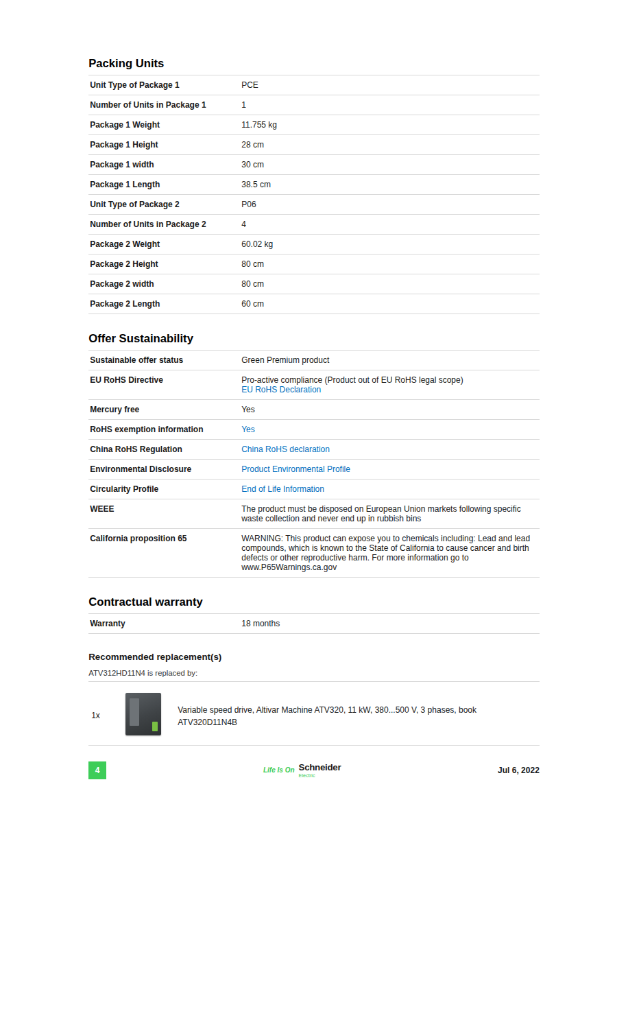Packing Units
| Unit Type of Package 1 | PCE |
| Number of Units in Package 1 | 1 |
| Package 1 Weight | 11.755 kg |
| Package 1 Height | 28 cm |
| Package 1 width | 30 cm |
| Package 1 Length | 38.5 cm |
| Unit Type of Package 2 | P06 |
| Number of Units in Package 2 | 4 |
| Package 2 Weight | 60.02 kg |
| Package 2 Height | 80 cm |
| Package 2 width | 80 cm |
| Package 2 Length | 60 cm |
Offer Sustainability
| Sustainable offer status | Green Premium product |
| EU RoHS Directive | Pro-active compliance (Product out of EU RoHS legal scope) EU RoHS Declaration |
| Mercury free | Yes |
| RoHS exemption information | Yes |
| China RoHS Regulation | China RoHS declaration |
| Environmental Disclosure | Product Environmental Profile |
| Circularity Profile | End of Life Information |
| WEEE | The product must be disposed on European Union markets following specific waste collection and never end up in rubbish bins |
| California proposition 65 | WARNING: This product can expose you to chemicals including: Lead and lead compounds, which is known to the State of California to cause cancer and birth defects or other reproductive harm. For more information go to www.P65Warnings.ca.gov |
Contractual warranty
| Warranty | 18 months |
Recommended replacement(s)
ATV312HD11N4 is replaced by:
1x
Variable speed drive, Altivar Machine ATV320, 11 kW, 380...500 V, 3 phases, book
ATV320D11N4B
4
Life Is On SchneiderElectric
Jul 6, 2022